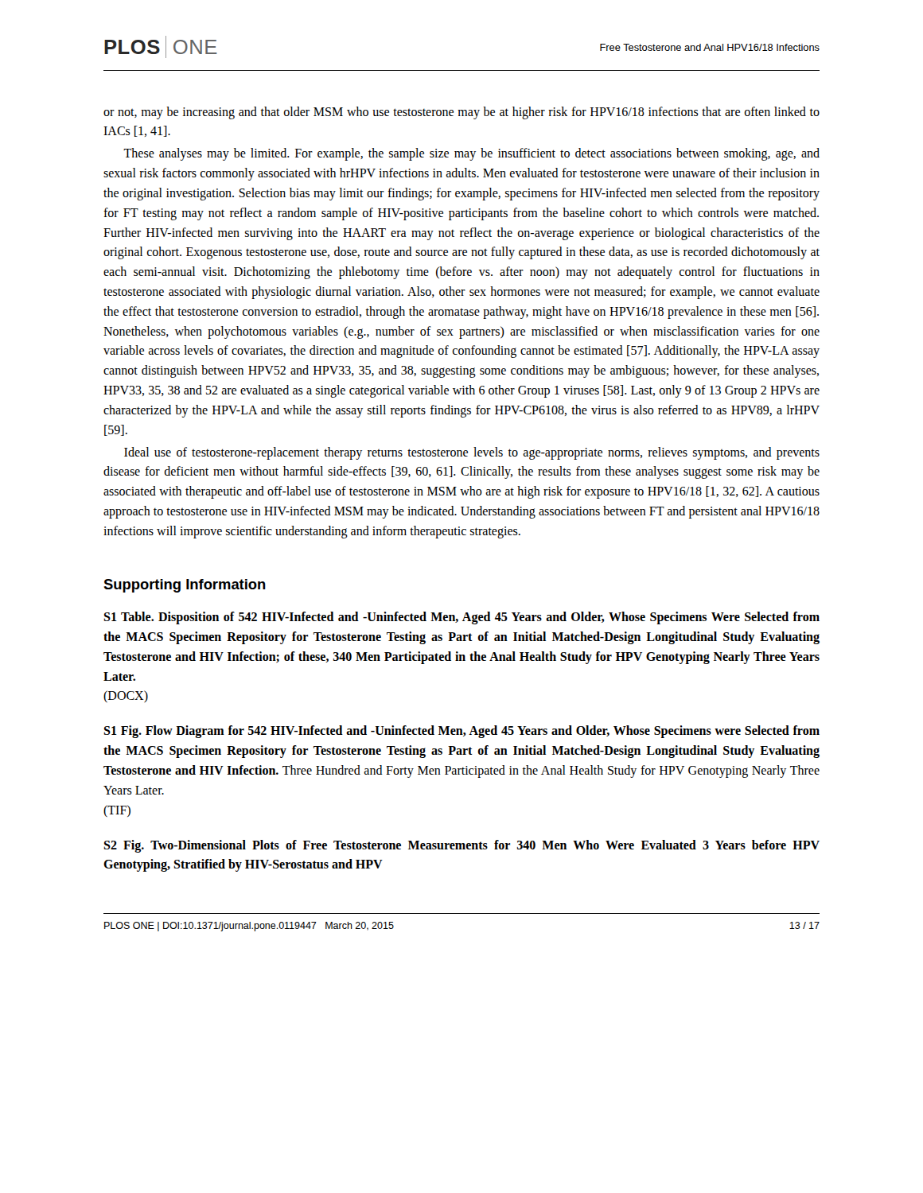PLOS ONE
Free Testosterone and Anal HPV16/18 Infections
or not, may be increasing and that older MSM who use testosterone may be at higher risk for HPV16/18 infections that are often linked to IACs [1, 41].
These analyses may be limited. For example, the sample size may be insufficient to detect associations between smoking, age, and sexual risk factors commonly associated with hrHPV infections in adults. Men evaluated for testosterone were unaware of their inclusion in the original investigation. Selection bias may limit our findings; for example, specimens for HIV-infected men selected from the repository for FT testing may not reflect a random sample of HIV-positive participants from the baseline cohort to which controls were matched. Further HIV-infected men surviving into the HAART era may not reflect the on-average experience or biological characteristics of the original cohort. Exogenous testosterone use, dose, route and source are not fully captured in these data, as use is recorded dichotomously at each semi-annual visit. Dichotomizing the phlebotomy time (before vs. after noon) may not adequately control for fluctuations in testosterone associated with physiologic diurnal variation. Also, other sex hormones were not measured; for example, we cannot evaluate the effect that testosterone conversion to estradiol, through the aromatase pathway, might have on HPV16/18 prevalence in these men [56]. Nonetheless, when polychotomous variables (e.g., number of sex partners) are misclassified or when misclassification varies for one variable across levels of covariates, the direction and magnitude of confounding cannot be estimated [57]. Additionally, the HPV-LA assay cannot distinguish between HPV52 and HPV33, 35, and 38, suggesting some conditions may be ambiguous; however, for these analyses, HPV33, 35, 38 and 52 are evaluated as a single categorical variable with 6 other Group 1 viruses [58]. Last, only 9 of 13 Group 2 HPVs are characterized by the HPV-LA and while the assay still reports findings for HPV-CP6108, the virus is also referred to as HPV89, a lrHPV [59].
Ideal use of testosterone-replacement therapy returns testosterone levels to age-appropriate norms, relieves symptoms, and prevents disease for deficient men without harmful side-effects [39, 60, 61]. Clinically, the results from these analyses suggest some risk may be associated with therapeutic and off-label use of testosterone in MSM who are at high risk for exposure to HPV16/18 [1, 32, 62]. A cautious approach to testosterone use in HIV-infected MSM may be indicated. Understanding associations between FT and persistent anal HPV16/18 infections will improve scientific understanding and inform therapeutic strategies.
Supporting Information
S1 Table. Disposition of 542 HIV-Infected and -Uninfected Men, Aged 45 Years and Older, Whose Specimens Were Selected from the MACS Specimen Repository for Testosterone Testing as Part of an Initial Matched-Design Longitudinal Study Evaluating Testosterone and HIV Infection; of these, 340 Men Participated in the Anal Health Study for HPV Genotyping Nearly Three Years Later. (DOCX)
S1 Fig. Flow Diagram for 542 HIV-Infected and -Uninfected Men, Aged 45 Years and Older, Whose Specimens were Selected from the MACS Specimen Repository for Testosterone Testing as Part of an Initial Matched-Design Longitudinal Study Evaluating Testosterone and HIV Infection. Three Hundred and Forty Men Participated in the Anal Health Study for HPV Genotyping Nearly Three Years Later. (TIF)
S2 Fig. Two-Dimensional Plots of Free Testosterone Measurements for 340 Men Who Were Evaluated 3 Years before HPV Genotyping, Stratified by HIV-Serostatus and HPV
PLOS ONE | DOI:10.1371/journal.pone.0119447 March 20, 2015
13 / 17